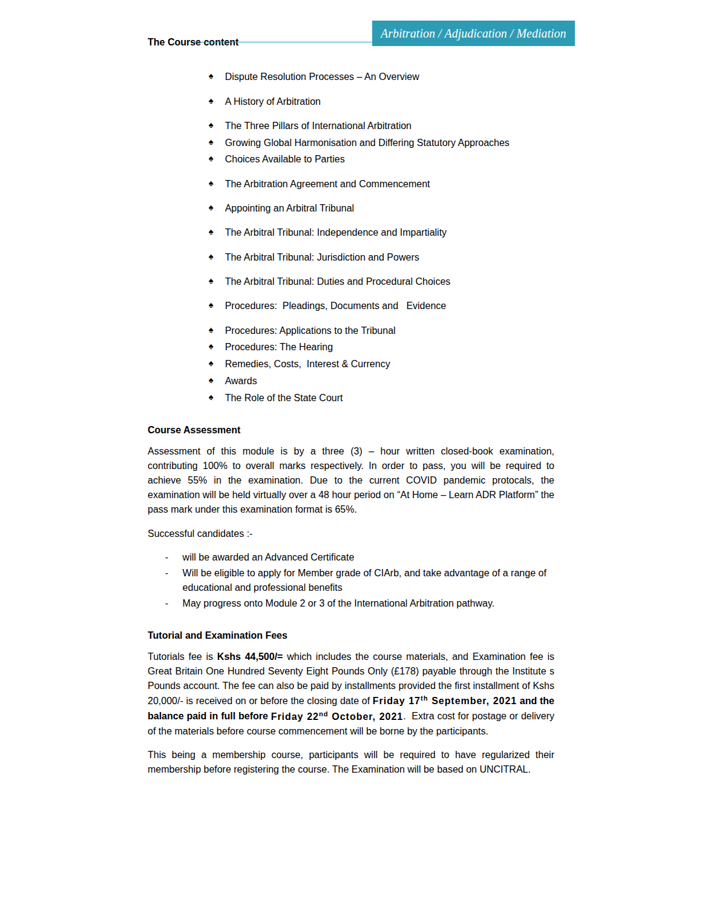Arbitration / Adjudication / Mediation
The Course content
Dispute Resolution Processes – An Overview
A History of Arbitration
The Three Pillars of International Arbitration
Growing Global Harmonisation and Differing Statutory Approaches
Choices Available to Parties
The Arbitration Agreement and Commencement
Appointing an Arbitral Tribunal
The Arbitral Tribunal: Independence and Impartiality
The Arbitral Tribunal: Jurisdiction and Powers
The Arbitral Tribunal: Duties and Procedural Choices
Procedures: Pleadings, Documents and Evidence
Procedures: Applications to the Tribunal
Procedures: The Hearing
Remedies, Costs, Interest & Currency
Awards
The Role of the State Court
Course Assessment
Assessment of this module is by a three (3) – hour written closed-book examination, contributing 100% to overall marks respectively. In order to pass, you will be required to achieve 55% in the examination. Due to the current COVID pandemic protocals, the examination will be held virtually over a 48 hour period on “At Home – Learn ADR Platform” the pass mark under this examination format is 65%.
Successful candidates :-
will be awarded an Advanced Certificate
Will be eligible to apply for Member grade of CIArb, and take advantage of a range of educational and professional benefits
May progress onto Module 2 or 3 of the International Arbitration pathway.
Tutorial and Examination Fees
Tutorials fee is Kshs 44,500/= which includes the course materials, and Examination fee is Great Britain One Hundred Seventy Eight Pounds Only (£178) payable through the Institute s Pounds account. The fee can also be paid by installments provided the first installment of Kshs 20,000/- is received on or before the closing date of Friday 17th September, 2021 and the balance paid in full before Friday 22nd October, 2021. Extra cost for postage or delivery of the materials before course commencement will be borne by the participants.
This being a membership course, participants will be required to have regularized their membership before registering the course. The Examination will be based on UNCITRAL.